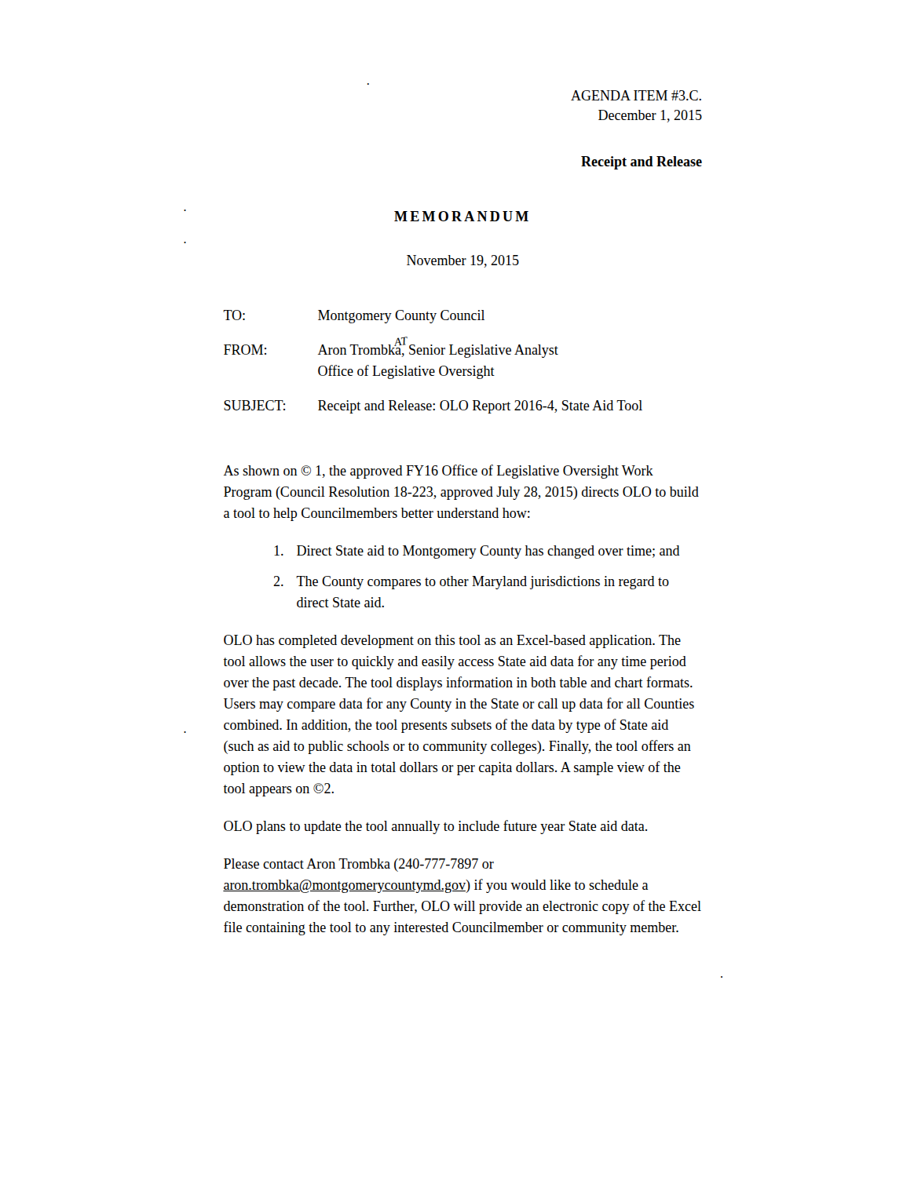. . . . .
AGENDA ITEM #3.C.
December 1, 2015
Receipt and Release
MEMORANDUM
November 19, 2015
| TO: | Montgomery County Council |
| FROM: | A⁠T Aron Trombka, Senior Legislative Analyst Office of Legislative Oversight |
| SUBJECT: | Receipt and Release: OLO Report 2016-4, State Aid Tool |
As shown on © 1, the approved FY16 Office of Legislative Oversight Work Program (Council Resolution 18-223, approved July 28, 2015) directs OLO to build a tool to help Councilmembers better understand how:
Direct State aid to Montgomery County has changed over time; and
The County compares to other Maryland jurisdictions in regard to direct State aid.
OLO has completed development on this tool as an Excel-based application. The tool allows the user to quickly and easily access State aid data for any time period over the past decade. The tool displays information in both table and chart formats. Users may compare data for any County in the State or call up data for all Counties combined. In addition, the tool presents subsets of the data by type of State aid (such as aid to public schools or to community colleges). Finally, the tool offers an option to view the data in total dollars or per capita dollars. A sample view of the tool appears on ©2.
OLO plans to update the tool annually to include future year State aid data.
Please contact Aron Trombka (240-777-7897 or aron.trombka@montgomerycountymd.gov) if you would like to schedule a demonstration of the tool. Further, OLO will provide an electronic copy of the Excel file containing the tool to any interested Councilmember or community member.